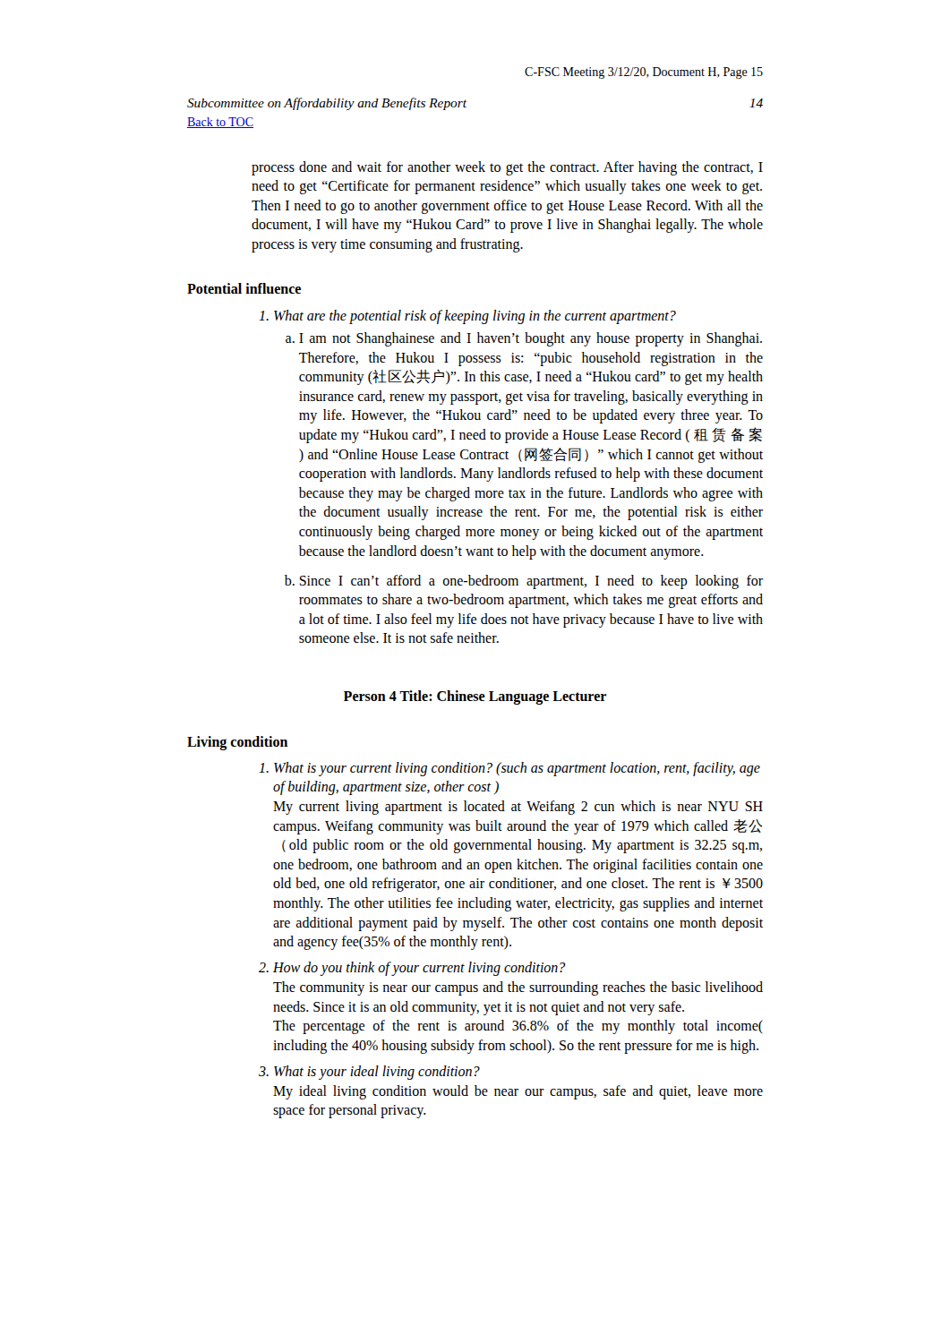C-FSC Meeting 3/12/20, Document H, Page 15
Subcommittee on Affordability and Benefits Report 14
Back to TOC
process done and wait for another week to get the contract. After having the contract, I need to get “Certificate for permanent residence” which usually takes one week to get. Then I need to go to another government office to get House Lease Record. With all the document, I will have my “Hukou Card” to prove I live in Shanghai legally. The whole process is very time consuming and frustrating.
Potential influence
What are the potential risk of keeping living in the current apartment?
I am not Shanghainese and I haven’t bought any house property in Shanghai. Therefore, the Hukou I possess is: “pubic household registration in the community (社区公共户)”. In this case, I need a “Hukou card” to get my health insurance card, renew my passport, get visa for traveling, basically everything in my life. However, the “Hukou card” need to be updated every three year. To update my “Hukou card”, I need to provide a House Lease Record ( 租 赁 备 案 ) and “Online House Lease Contract（网签合同）” which I cannot get without cooperation with landlords. Many landlords refused to help with these document because they may be charged more tax in the future. Landlords who agree with the document usually increase the rent. For me, the potential risk is either continuously being charged more money or being kicked out of the apartment because the landlord doesn’t want to help with the document anymore.
Since I can’t afford a one-bedroom apartment, I need to keep looking for roommates to share a two-bedroom apartment, which takes me great efforts and a lot of time. I also feel my life does not have privacy because I have to live with someone else. It is not safe neither.
Person 4 Title: Chinese Language Lecturer
Living condition
What is your current living condition? (such as apartment location, rent, facility, age of building, apartment size, other cost )
My current living apartment is located at Weifang 2 cun which is near NYU SH campus. Weifang community was built around the year of 1979 which called 老公（old public room or the old governmental housing. My apartment is 32.25 sq.m, one bedroom, one bathroom and an open kitchen. The original facilities contain one old bed, one old refrigerator, one air conditioner, and one closet. The rent is ￥3500 monthly. The other utilities fee including water, electricity, gas supplies and internet are additional payment paid by myself. The other cost contains one month deposit and agency fee(35% of the monthly rent).
How do you think of your current living condition?
The community is near our campus and the surrounding reaches the basic livelihood needs. Since it is an old community, yet it is not quiet and not very safe.
The percentage of the rent is around 36.8% of the my monthly total income( including the 40% housing subsidy from school). So the rent pressure for me is high.
What is your ideal living condition?
My ideal living condition would be near our campus, safe and quiet, leave more space for personal privacy.